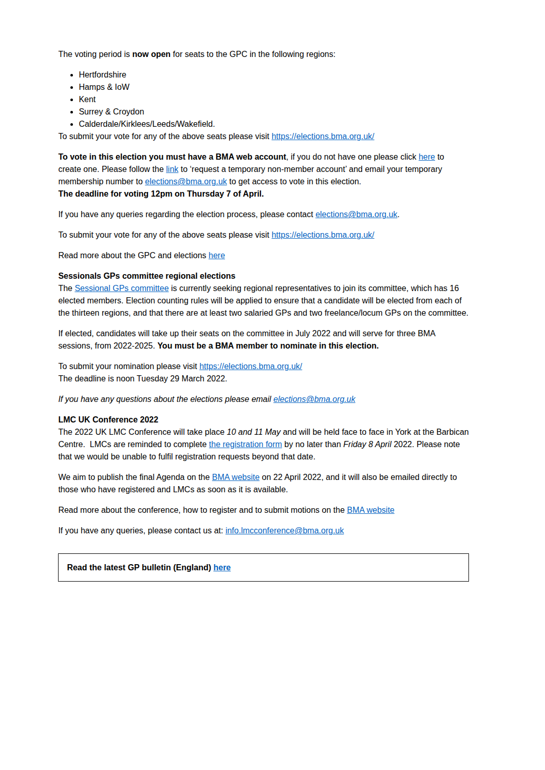The voting period is now open for seats to the GPC in the following regions:
Hertfordshire
Hamps & IoW
Kent
Surrey & Croydon
Calderdale/Kirklees/Leeds/Wakefield.
To submit your vote for any of the above seats please visit https://elections.bma.org.uk/
To vote in this election you must have a BMA web account, if you do not have one please click here to create one. Please follow the link to ‘request a temporary non-member account’ and email your temporary membership number to elections@bma.org.uk to get access to vote in this election.
The deadline for voting 12pm on Thursday 7 of April.
If you have any queries regarding the election process, please contact elections@bma.org.uk.
To submit your vote for any of the above seats please visit https://elections.bma.org.uk/
Read more about the GPC and elections here
Sessionals GPs committee regional elections
The Sessional GPs committee is currently seeking regional representatives to join its committee, which has 16 elected members. Election counting rules will be applied to ensure that a candidate will be elected from each of the thirteen regions, and that there are at least two salaried GPs and two freelance/locum GPs on the committee.
If elected, candidates will take up their seats on the committee in July 2022 and will serve for three BMA sessions, from 2022-2025. You must be a BMA member to nominate in this election.
To submit your nomination please visit https://elections.bma.org.uk/
The deadline is noon Tuesday 29 March 2022.
If you have any questions about the elections please email elections@bma.org.uk
LMC UK Conference 2022
The 2022 UK LMC Conference will take place 10 and 11 May and will be held face to face in York at the Barbican Centre. LMCs are reminded to complete the registration form by no later than Friday 8 April 2022. Please note that we would be unable to fulfil registration requests beyond that date.
We aim to publish the final Agenda on the BMA website on 22 April 2022, and it will also be emailed directly to those who have registered and LMCs as soon as it is available.
Read more about the conference, how to register and to submit motions on the BMA website
If you have any queries, please contact us at: info.lmcconference@bma.org.uk
Read the latest GP bulletin (England) here